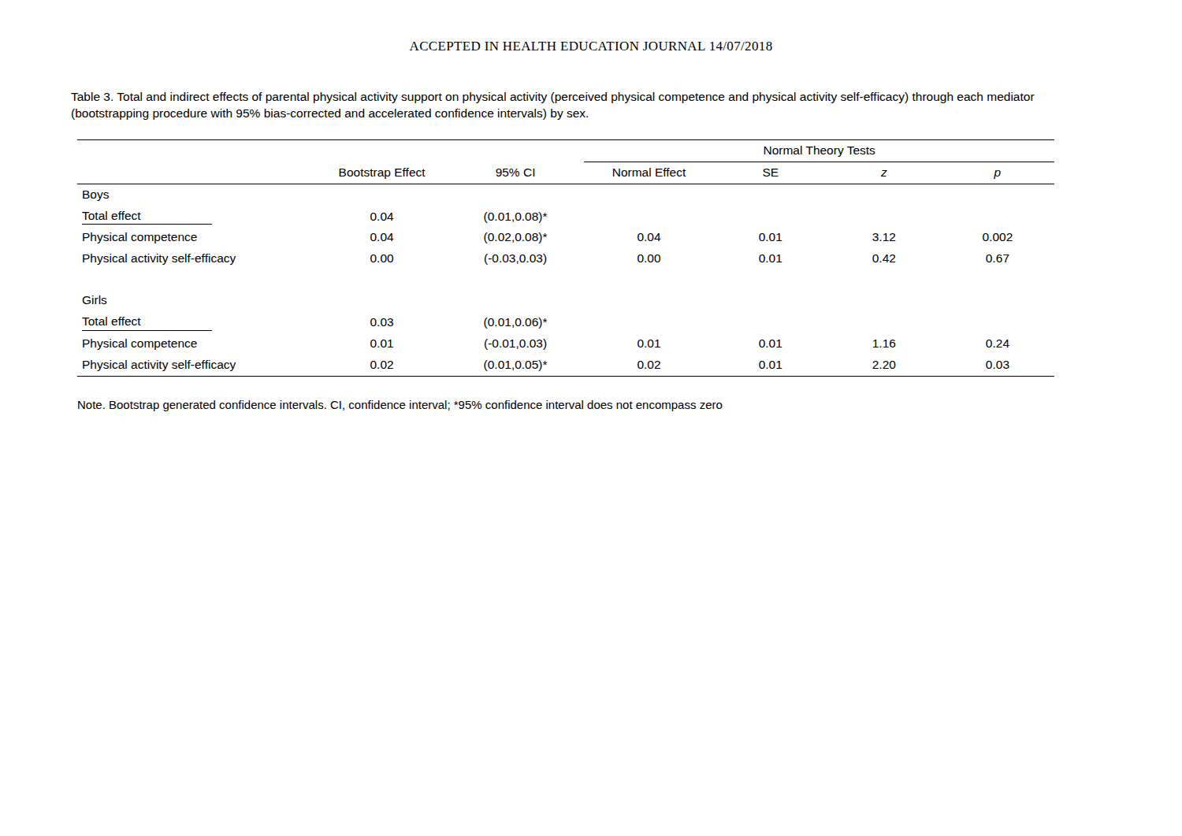ACCEPTED IN HEALTH EDUCATION JOURNAL 14/07/2018
Table 3. Total and indirect effects of parental physical activity support on physical activity (perceived physical competence and physical activity self-efficacy) through each mediator (bootstrapping procedure with 95% bias-corrected and accelerated confidence intervals) by sex.
| | | | Normal Theory Tests |
| --- | --- | --- | --- |
| | Bootstrap Effect | 95% CI | Normal Effect | SE | z | p |
| Boys | | | | | | |
| Total effect | 0.04 | (0.01,0.08)* | | | | |
| Physical competence | 0.04 | (0.02,0.08)* | 0.04 | 0.01 | 3.12 | 0.002 |
| Physical activity self-efficacy | 0.00 | (-0.03,0.03) | 0.00 | 0.01 | 0.42 | 0.67 |
| Girls | | | | | | |
| Total effect | 0.03 | (0.01,0.06)* | | | | |
| Physical competence | 0.01 | (-0.01,0.03) | 0.01 | 0.01 | 1.16 | 0.24 |
| Physical activity self-efficacy | 0.02 | (0.01,0.05)* | 0.02 | 0.01 | 2.20 | 0.03 |
Note. Bootstrap generated confidence intervals. CI, confidence interval; *95% confidence interval does not encompass zero